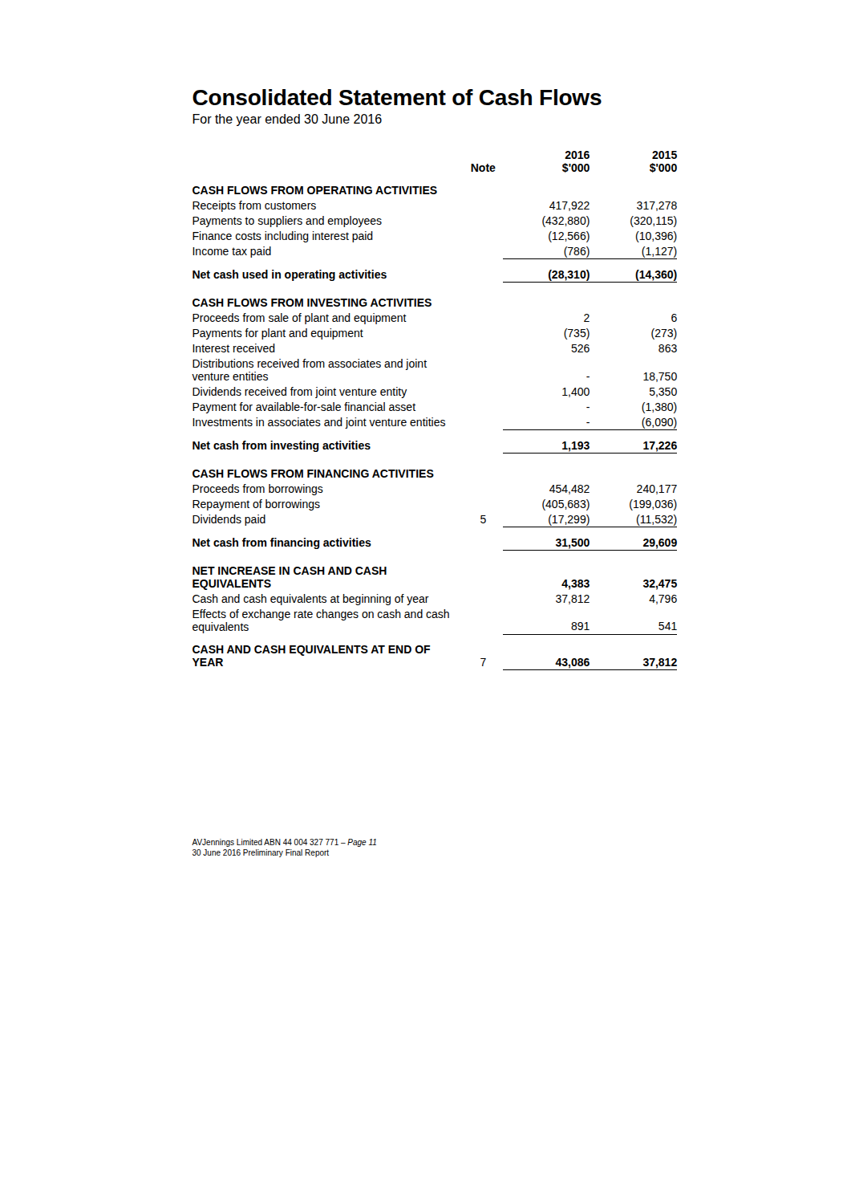Consolidated Statement of Cash Flows
For the year ended 30 June 2016
| | | 2016 | 2015 |
| | Note | $'000 | $'000 |
| CASH FLOWS FROM OPERATING ACTIVITIES | | | |
| Receipts from customers | | 417,922 | 317,278 |
| Payments to suppliers and employees | | (432,880) | (320,115) |
| Finance costs including interest paid | | (12,566) | (10,396) |
| Income tax paid | | (786) | (1,127) |
| Net cash used in operating activities | | (28,310) | (14,360) |
| CASH FLOWS FROM INVESTING ACTIVITIES | | | |
| Proceeds from sale of plant and equipment | | 2 | 6 |
| Payments for plant and equipment | | (735) | (273) |
| Interest received | | 526 | 863 |
| Distributions received from associates and joint venture entities | | - | 18,750 |
| Dividends received from joint venture entity | | 1,400 | 5,350 |
| Payment for available-for-sale financial asset | | - | (1,380) |
| Investments in associates and joint venture entities | | - | (6,090) |
| Net cash from investing activities | | 1,193 | 17,226 |
| CASH FLOWS FROM FINANCING ACTIVITIES | | | |
| Proceeds from borrowings | | 454,482 | 240,177 |
| Repayment of borrowings | | (405,683) | (199,036) |
| Dividends paid | 5 | (17,299) | (11,532) |
| Net cash from financing activities | | 31,500 | 29,609 |
| NET INCREASE IN CASH AND CASH EQUIVALENTS | | 4,383 | 32,475 |
| Cash and cash equivalents at beginning of year | | 37,812 | 4,796 |
| Effects of exchange rate changes on cash and cash equivalents | | 891 | 541 |
| CASH AND CASH EQUIVALENTS AT END OF YEAR | 7 | 43,086 | 37,812 |
AVJennings Limited ABN 44 004 327 771 – Page 11
30 June 2016 Preliminary Final Report